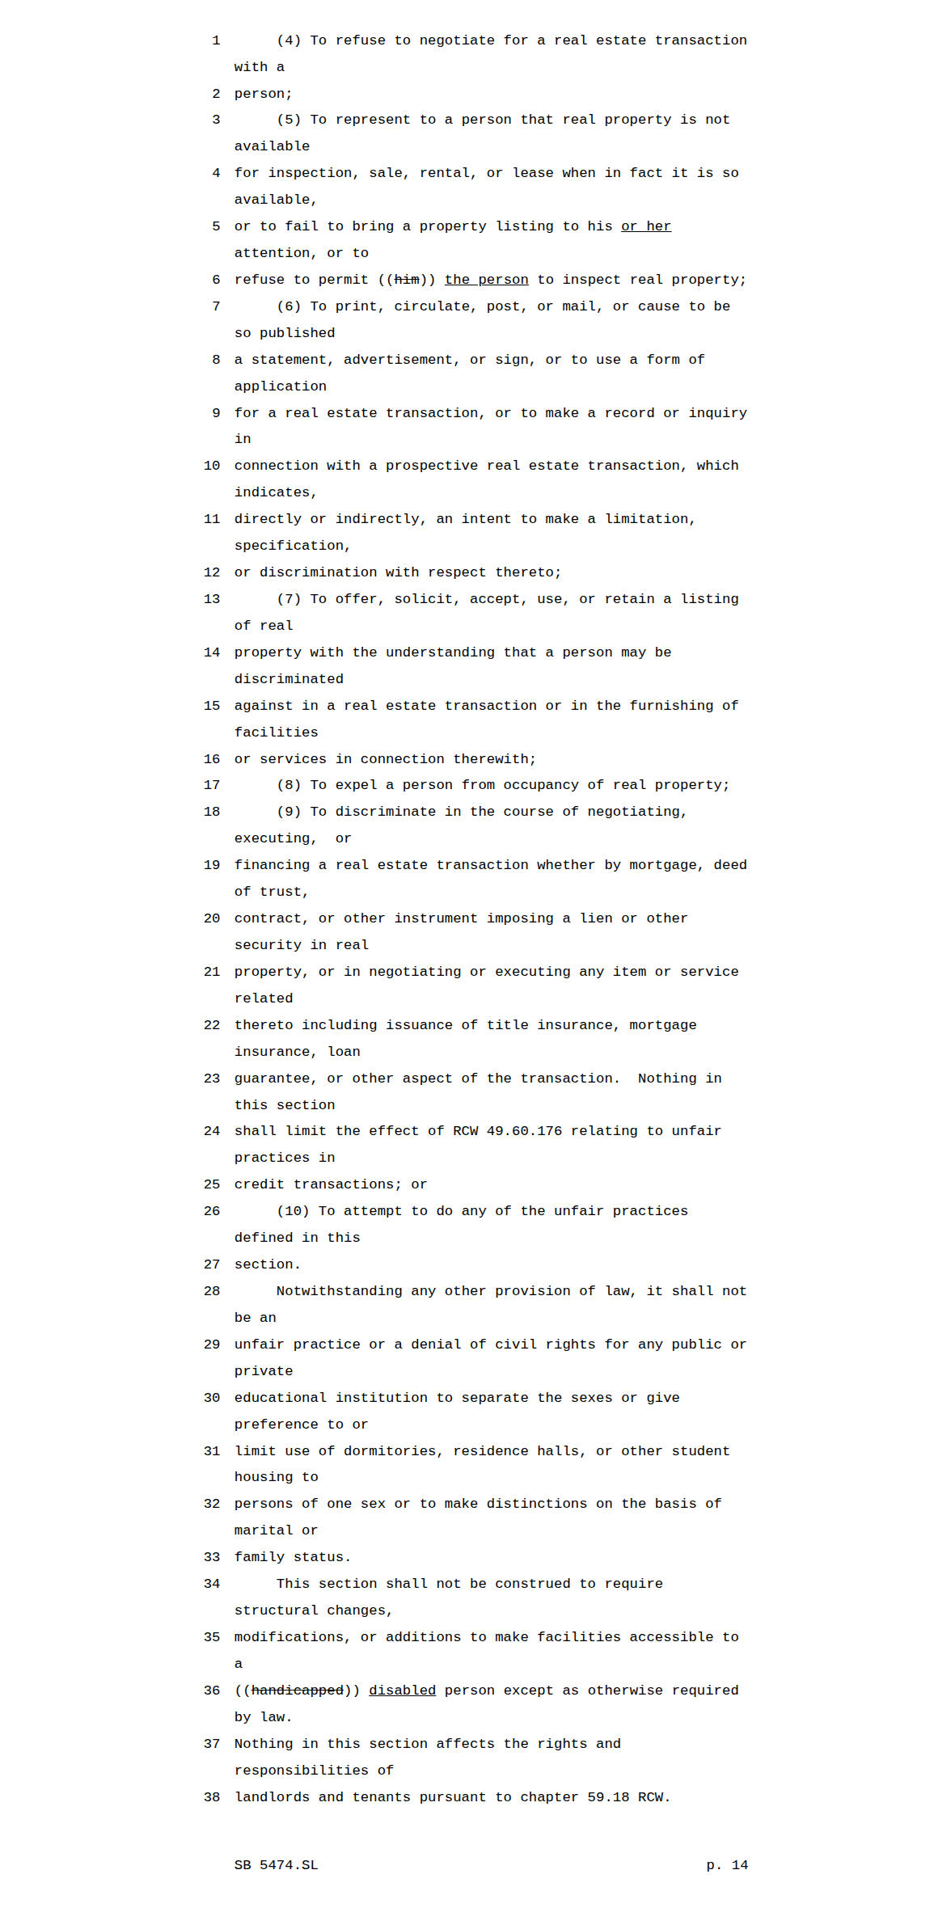(4) To refuse to negotiate for a real estate transaction with a
person;
(5) To represent to a person that real property is not available
for inspection, sale, rental, or lease when in fact it is so available,
or to fail to bring a property listing to his or her attention, or to
refuse to permit ((him)) the person to inspect real property;
(6) To print, circulate, post, or mail, or cause to be so published
a statement, advertisement, or sign, or to use a form of application
for a real estate transaction, or to make a record or inquiry in
connection with a prospective real estate transaction, which indicates,
directly or indirectly, an intent to make a limitation, specification,
or discrimination with respect thereto;
(7) To offer, solicit, accept, use, or retain a listing of real
property with the understanding that a person may be discriminated
against in a real estate transaction or in the furnishing of facilities
or services in connection therewith;
(8) To expel a person from occupancy of real property;
(9) To discriminate in the course of negotiating, executing, or
financing a real estate transaction whether by mortgage, deed of trust,
contract, or other instrument imposing a lien or other security in real
property, or in negotiating or executing any item or service related
thereto including issuance of title insurance, mortgage insurance, loan
guarantee, or other aspect of the transaction. Nothing in this section
shall limit the effect of RCW 49.60.176 relating to unfair practices in
credit transactions; or
(10) To attempt to do any of the unfair practices defined in this
section.
Notwithstanding any other provision of law, it shall not be an
unfair practice or a denial of civil rights for any public or private
educational institution to separate the sexes or give preference to or
limit use of dormitories, residence halls, or other student housing to
persons of one sex or to make distinctions on the basis of marital or
family status.
This section shall not be construed to require structural changes,
modifications, or additions to make facilities accessible to a
((handicapped)) disabled person except as otherwise required by law.
Nothing in this section affects the rights and responsibilities of
landlords and tenants pursuant to chapter 59.18 RCW.
SB 5474.SL p. 14